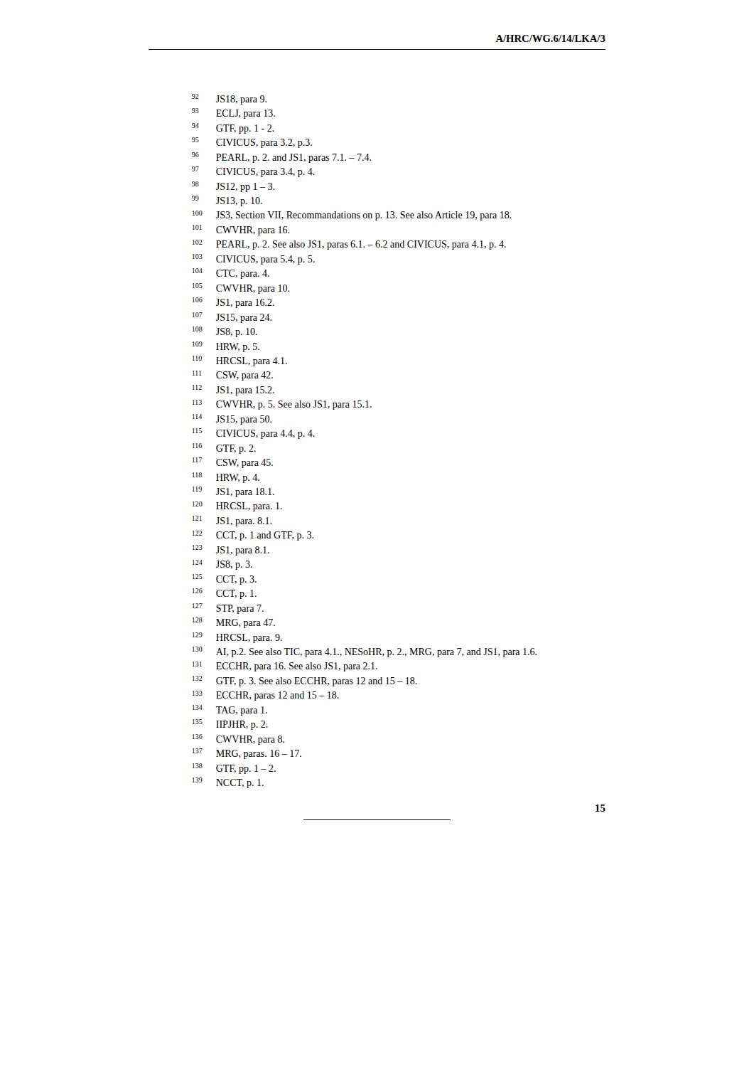A/HRC/WG.6/14/LKA/3
JS18, para 9.
ECLJ, para 13.
GTF, pp. 1 - 2.
CIVICUS, para 3.2, p.3.
PEARL, p. 2. and JS1, paras 7.1. – 7.4.
CIVICUS, para 3.4, p. 4.
JS12, pp 1 – 3.
JS13, p. 10.
JS3, Section VII, Recommandations on p. 13. See also Article 19, para 18.
CWVHR, para 16.
PEARL, p. 2. See also JS1, paras 6.1. – 6.2 and CIVICUS, para 4.1, p. 4.
CIVICUS, para 5.4, p. 5.
CTC, para. 4.
CWVHR, para 10.
JS1, para 16.2.
JS15, para 24.
JS8, p. 10.
HRW, p. 5.
HRCSL, para 4.1.
CSW, para 42.
JS1, para 15.2.
CWVHR, p. 5. See also JS1, para 15.1.
JS15, para 50.
CIVICUS, para 4.4, p. 4.
GTF, p. 2.
CSW, para 45.
HRW, p. 4.
JS1, para 18.1.
HRCSL, para. 1.
JS1, para. 8.1.
CCT, p. 1 and GTF, p. 3.
JS1, para 8.1.
JS8, p. 3.
CCT, p. 3.
CCT, p. 1.
STP, para 7.
MRG, para 47.
HRCSL, para. 9.
AI, p.2. See also TIC, para 4.1., NESoHR, p. 2., MRG, para 7, and JS1, para 1.6.
ECCHR, para 16. See also JS1, para 2.1.
GTF, p. 3. See also ECCHR, paras 12 and 15 – 18.
ECCHR, paras 12 and 15 – 18.
TAG, para 1.
IIPJHR, p. 2.
CWVHR, para 8.
MRG, paras. 16 – 17.
GTF, pp. 1 – 2.
NCCT, p. 1.
15